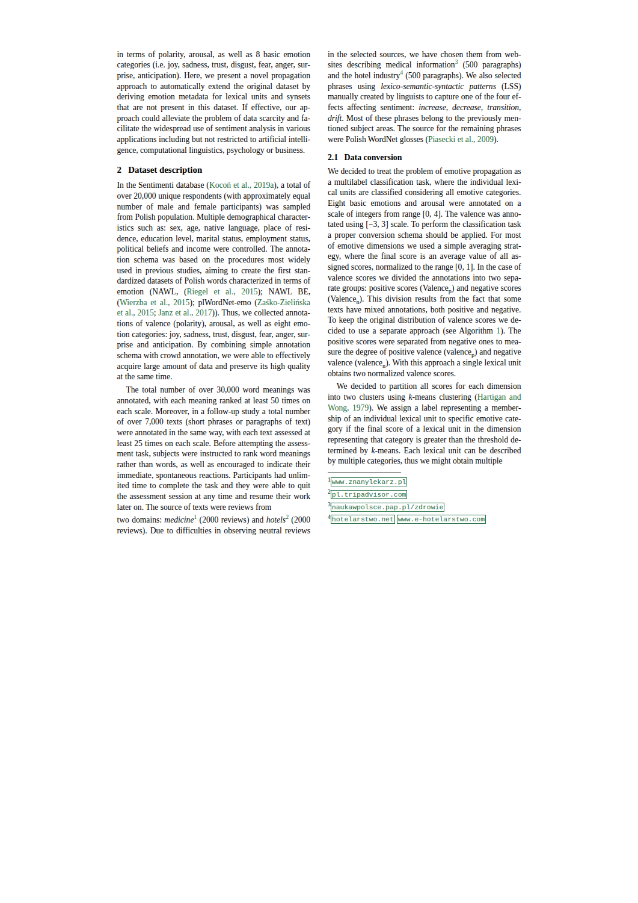in terms of polarity, arousal, as well as 8 basic emotion categories (i.e. joy, sadness, trust, disgust, fear, anger, surprise, anticipation). Here, we present a novel propagation approach to automatically extend the original dataset by deriving emotion metadata for lexical units and synsets that are not present in this dataset. If effective, our approach could alleviate the problem of data scarcity and facilitate the widespread use of sentiment analysis in various applications including but not restricted to artificial intelligence, computational linguistics, psychology or business.
2 Dataset description
In the Sentimenti database (Kocoń et al., 2019a), a total of over 20,000 unique respondents (with approximately equal number of male and female participants) was sampled from Polish population. Multiple demographical characteristics such as: sex, age, native language, place of residence, education level, marital status, employment status, political beliefs and income were controlled. The annotation schema was based on the procedures most widely used in previous studies, aiming to create the first standardized datasets of Polish words characterized in terms of emotion (NAWL, (Riegel et al., 2015); NAWL BE, (Wierzba et al., 2015); plWordNet-emo (Zaśko-Zielińska et al., 2015; Janz et al., 2017)). Thus, we collected annotations of valence (polarity), arousal, as well as eight emotion categories: joy, sadness, trust, disgust, fear, anger, surprise and anticipation. By combining simple annotation schema with crowd annotation, we were able to effectively acquire large amount of data and preserve its high quality at the same time.
The total number of over 30,000 word meanings was annotated, with each meaning ranked at least 50 times on each scale. Moreover, in a follow-up study a total number of over 7,000 texts (short phrases or paragraphs of text) were annotated in the same way, with each text assessed at least 25 times on each scale. Before attempting the assessment task, subjects were instructed to rank word meanings rather than words, as well as encouraged to indicate their immediate, spontaneous reactions. Participants had unlimited time to complete the task and they were able to quit the assessment session at any time and resume their work later on. The source of texts were reviews from
two domains: medicine1 (2000 reviews) and hotels2 (2000 reviews). Due to difficulties in observing neutral reviews in the selected sources, we have chosen them from websites describing medical information3 (500 paragraphs) and the hotel industry4 (500 paragraphs). We also selected phrases using lexico-semantic-syntactic patterns (LSS) manually created by linguists to capture one of the four effects affecting sentiment: increase, decrease, transition, drift. Most of these phrases belong to the previously mentioned subject areas. The source for the remaining phrases were Polish WordNet glosses (Piasecki et al., 2009).
2.1 Data conversion
We decided to treat the problem of emotive propagation as a multilabel classification task, where the individual lexical units are classified considering all emotive categories. Eight basic emotions and arousal were annotated on a scale of integers from range [0, 4]. The valence was annotated using [−3, 3] scale. To perform the classification task a proper conversion schema should be applied. For most of emotive dimensions we used a simple averaging strategy, where the final score is an average value of all assigned scores, normalized to the range [0, 1]. In the case of valence scores we divided the annotations into two separate groups: positive scores (Valencep) and negative scores (Valencen). This division results from the fact that some texts have mixed annotations, both positive and negative. To keep the original distribution of valence scores we decided to use a separate approach (see Algorithm 1). The positive scores were separated from negative ones to measure the degree of positive valence (valencep) and negative valence (valencen). With this approach a single lexical unit obtains two normalized valence scores.
We decided to partition all scores for each dimension into two clusters using k-means clustering (Hartigan and Wong, 1979). We assign a label representing a membership of an individual lexical unit to specific emotive category if the final score of a lexical unit in the dimension representing that category is greater than the threshold determined by k-means. Each lexical unit can be described by multiple categories, thus we might obtain multiple
1 www.znanylekarz.pl
2 pl.tripadvisor.com
3 naukawpolsce.pap.pl/zdrowie
4 hotelarstwo.net www.e-hotelarstwo.com